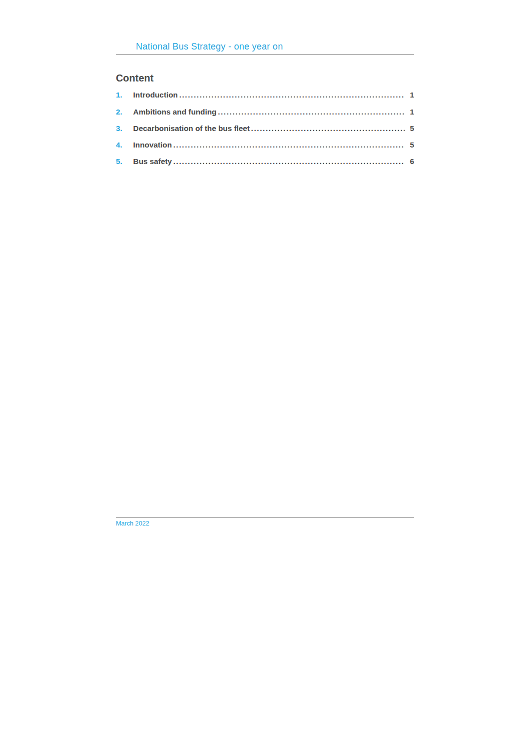National Bus Strategy - one year on
Content
1. Introduction .................................................................................................................. 1
2. Ambitions and funding ....................................................................................................... 1
3. Decarbonisation of the bus fleet ......................................................................................... 5
4. Innovation ..................................................................................................................... 5
5. Bus safety ..................................................................................................................... 6
March 2022